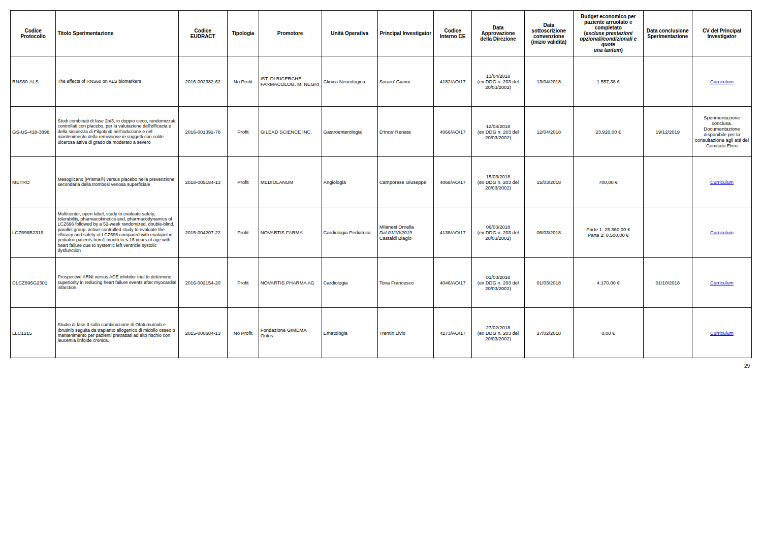| Codice Protocollo | Titolo Sperimentazione | Codice EUDRACT | Tipologia | Promotore | Unità Operativa | Principal Investigator | Codice Interno CE | Data Approvazione della Direzione | Data sottoscrizione convenzione (inizio validità) | Budget economico per paziente arruolato e completato ( escluse prestazioni opzionali/condizionali e quote una tantum ) | Data conclusione Sperimentazione | CV del Principal Investigator |
| --- | --- | --- | --- | --- | --- | --- | --- | --- | --- | --- | --- | --- |
| RNS60-ALS | The effects of RNS60 on ALS biomarkers | 2016-002382-62 | No Profit | IST. DI RICERCHE FARMACOLOG. M. NEGRI | Clinica Neurologica | Soraru' Gianni | 4182/AO/17 | 13/04/2018 (ex DDG n. 203 del 20/03/2002) | 13/04/2018 | 1.557,38 € | | Curriculum |
| GS-US-418-3898 | Studi combinati di fase 2b/3, in doppio cieco, randomizzati, controllati con placebo, per la valutazione dell'efficacia e della sicurezza di Filgotinib nell'induzione e nel mantenimento della remissione in soggetti con colite ulcerosa attiva di grado da moderato a severo | 2016-001392-78 | Profit | GILEAD SCIENCE INC. | Gastroenterologia | D'Inca' Renata | 4066/AO/17 | 12/04/2018 (ex DDG n. 203 del 20/03/2002) | 12/04/2018 | 23.920,00 € | 19/12/2019 | Sperimentazione conclusa. Documentazione disponibile per la consultazione agli atti del Comitato Etico |
| METRO | Mesoglicano (Prisma®) versus placebo nella prevenzione secondaria della trombosi venosa superficiale | 2016-005184-13 | Profit | MEDIOLANUM | Angiologia | Camporese Giuseppe | 4068/AO/17 | 15/03/2018 (ex DDG n. 203 del 20/03/2002) | 15/03/2018 | 700,00 € | | Curriculum |
| LCZ696B2319 | Multicenter, open-label, study to evaluate safety, tolerability, pharmacokinetics and, pharmacodynamics of LCZ696 followed by a 52-week randomized, double-blind, parallel group, active-controlled study to evaluate the efficacy and safety of LCZ696 compared with enalapril in pediatric patients from1 month to < 18 years of age with heart failure due to systemic left ventricle systolic dysfunction | 2015-004207-22 | Profit | NOVARTIS FARMA | Cardiologia Pediatrica | Milanesi Ornella Dal 01/10/2019 Castaldi Biagio | 4138/AO/17 | 06/03/2018 (ex DDG n. 203 del 20/03/2002) | 06/03/2018 | Parte 1: 25.360,00 € Parte 2: 8.500,00 € | | Curriculum |
| CLCZ696G2301 | Prospective ARNI versus ACE inhibitor trial to determine superiority in reducing heart failure events after myocardial infarction | 2016-002154-20 | Profit | NOVARTIS PHARMA AG | Cardiologia | Tona Francesco | 4046/AO/17 | 01/03/2018 (ex DDG n. 203 del 20/03/2002) | 01/03/2018 | 4.170,00 € | 01/10/2018 | Curriculum |
| LLC1215 | Studio di fase II sulla combinazione di Ofatumumab e Ibrutinib seguita da trapianto allogenico di midollo osseo o mantenimento per pazienti pretrattati ad alto rischio con leucemia linfoide cronica. | 2015-000684-13 | No Profit | Fondazione GIMEMA Onlus | Ematologia | Trentin Livio | 4273/AO/17 | 27/02/2018 (ex DDG n. 203 del 20/03/2002) | 27/02/2018 | 0,00 € | | Curriculum |
29